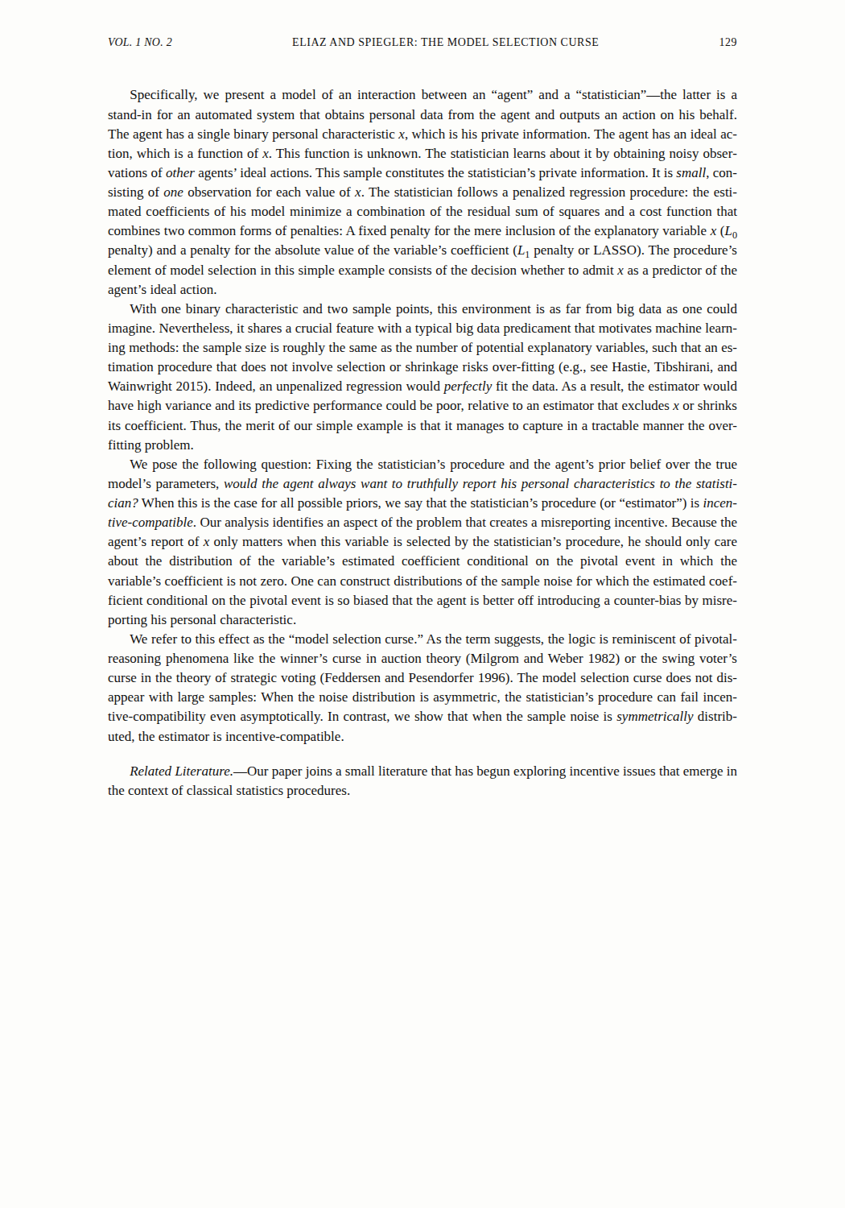VOL. 1 NO. 2 ELIAZ AND SPIEGLER: THE MODEL SELECTION CURSE 129
Specifically, we present a model of an interaction between an “agent” and a “statistician”—the latter is a stand-in for an automated system that obtains personal data from the agent and outputs an action on his behalf. The agent has a single binary personal characteristic x, which is his private information. The agent has an ideal action, which is a function of x. This function is unknown. The statistician learns about it by obtaining noisy observations of other agents’ ideal actions. This sample constitutes the statistician’s private information. It is small, consisting of one observation for each value of x. The statistician follows a penalized regression procedure: the estimated coefficients of his model minimize a combination of the residual sum of squares and a cost function that combines two common forms of penalties: A fixed penalty for the mere inclusion of the explanatory variable x (L 0 penalty) and a penalty for the absolute value of the variable’s coefficient (L 1 penalty or LASSO). The procedure’s element of model selection in this simple example consists of the decision whether to admit x as a predictor of the agent’s ideal action.
With one binary characteristic and two sample points, this environment is as far from big data as one could imagine. Nevertheless, it shares a crucial feature with a typical big data predicament that motivates machine learning methods: the sample size is roughly the same as the number of potential explanatory variables, such that an estimation procedure that does not involve selection or shrinkage risks over-fitting (e.g., see Hastie, Tibshirani, and Wainwright 2015). Indeed, an unpenalized regression would perfectly fit the data. As a result, the estimator would have high variance and its predictive performance could be poor, relative to an estimator that excludes x or shrinks its coefficient. Thus, the merit of our simple example is that it manages to capture in a tractable manner the over-fitting problem.
We pose the following question: Fixing the statistician’s procedure and the agent’s prior belief over the true model’s parameters, would the agent always want to truthfully report his personal characteristics to the statistician? When this is the case for all possible priors, we say that the statistician’s procedure (or “estimator”) is incentive-compatible. Our analysis identifies an aspect of the problem that creates a misreporting incentive. Because the agent’s report of x only matters when this variable is selected by the statistician’s procedure, he should only care about the distribution of the variable’s estimated coefficient conditional on the pivotal event in which the variable’s coefficient is not zero. One can construct distributions of the sample noise for which the estimated coefficient conditional on the pivotal event is so biased that the agent is better off introducing a counter-bias by misreporting his personal characteristic.
We refer to this effect as the “model selection curse.” As the term suggests, the logic is reminiscent of pivotal-reasoning phenomena like the winner’s curse in auction theory (Milgrom and Weber 1982) or the swing voter’s curse in the theory of strategic voting (Feddersen and Pesendorfer 1996). The model selection curse does not disappear with large samples: When the noise distribution is asymmetric, the statistician’s procedure can fail incentive-compatibility even asymptotically. In contrast, we show that when the sample noise is symmetrically distributed, the estimator is incentive-compatible.
Related Literature.—Our paper joins a small literature that has begun exploring incentive issues that emerge in the context of classical statistics procedures.